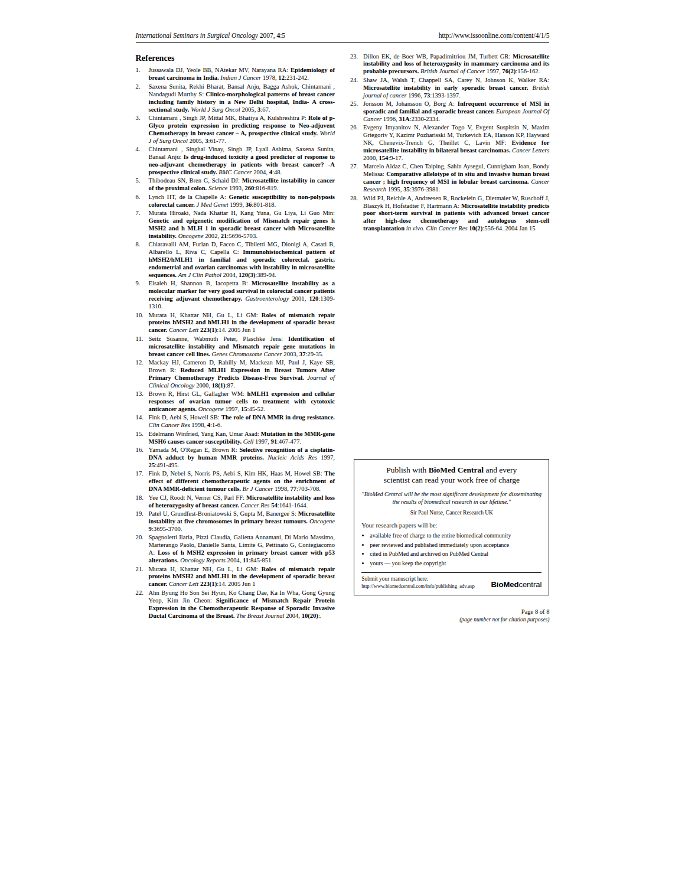International Seminars in Surgical Oncology 2007, 4:5
http://www.issoonline.com/content/4/1/5
References
Jussawala DJ, Yeole BB, NAtekar MV, Narayana RA: Epidemiology of breast carcinoma in India. Indian J Cancer 1978, 12:231-242.
Saxena Sunita, Rekhi Bharat, Bansal Anju, Bagga Ashok, Chintamani , Nandagudi Murthy S: Clinico-morphological patterns of breast cancer including family history in a New Delhi hospital, India- A cross-sectional study. World J Surg Oncol 2005, 3:67.
Chintamani , Singh JP, Mittal MK, Bhatiya A, Kulshreshtra P: Role of p-Glyco protein expression in predicting response to Neo-adjuvent Chemotherapy in breast cancer – A, prospective clinical study. World J of Surg Oncol 2005, 3:61-77.
Chintamani , Singhal Vinay, Singh JP, Lyall Ashima, Saxena Sunita, Bansal Anju: Is drug-induced toxicity a good predictor of response to neo-adjuvant chemotherapy in patients with breast cancer? -A prospective clinical study. BMC Cancer 2004, 4:48.
Thibodeau SN, Bren G, Schaid DJ: Microsatellite instability in cancer of the proximal colon. Science 1993, 260:816-819.
Lynch HT, de la Chapelle A: Genetic susceptibility to non-polyposis colorectal cancer. J Med Genet 1999, 36:801-818.
Murata Hiroaki, Nada Khattar H, Kang Yuna, Gu Liya, Li Guo Min: Genetic and epigenetic modification of Mismatch repair genes h MSH2 and h MLH 1 in sporadic breast cancer with Microsatellite instability. Oncogene 2002, 21:5696-5703.
Chiaravalli AM, Furlan D, Facco C, Tibiletti MG, Dionigi A, Casati B, Albarello L, Riva C, Capella C: Immunohistochemical pattern of hMSH2/hMLH1 in familial and sporadic colorectal, gastric, endometrial and ovarian carcinomas with instability in microsatellite sequences. Am J Clin Pathol 2004, 120(3):389-94.
Elsaleh H, Shannon B, Iacopetta B: Microsatellite instability as a molecular marker for very good survival in colorectal cancer patients receiving adjuvant chemotherapy. Gastroenterology 2001, 120:1309-1310.
Murata H, Khattar NH, Gu L, Li GM: Roles of mismatch repair proteins hMSH2 and hMLH1 in the development of sporadic breast cancer. Cancer Lett 223(1):14. 2005 Jun 1
Seitz Susanne, Wabmuth Peter, Plaschke Jens: Identification of microsatellite instability and Mismatch repair gene mutations in breast cancer cell lines. Genes Chromosome Cancer 2003, 37:29-35.
Mackay HJ, Cameron D, Rahilly M, Mackean MJ, Paul J, Kaye SB, Brown R: Reduced MLH1 Expression in Breast Tumors After Primary Chemotherapy Predicts Disease-Free Survival. Journal of Clinical Oncology 2000, 18(1):87.
Brown R, Hirst GL, Gallagher WM: hMLH1 expression and cellular responses of ovarian tumor cells to treatment with cytotoxic anticancer agents. Oncogene 1997, 15:45-52.
Fink D, Aebi S, Howell SB: The role of DNA MMR in drug resistance. Clin Cancer Res 1998, 4:1-6.
Edelmann Winfried, Yang Kan, Umar Asad: Mutation in the MMR-gene MSH6 causes cancer susceptibility. Cell 1997, 91:467-477.
Yamada M, O'Regan E, Brown R: Selective recognition of a cisplatin-DNA adduct by human MMR proteins. Nucleic Acids Res 1997, 25:491-495.
Fink D, Nebel S, Norris PS, Aebi S, Kim HK, Haas M, Howel SB: The effect of different chemotherapeutic agents on the enrichment of DNA MMR-deficient tumour cells. Br J Cancer 1998, 77:703-708.
Yee CJ, Roodt N, Verner CS, Parl FF: Microsatellite instability and loss of heterozygosity of breast cancer. Cancer Res 54:1641-1644.
Patel U, Grundfest-Broniatowski S, Gupta M, Banergee S: Microsatellite instability at five chromosomes in primary breast tumours. Oncogene 9:3695-3700.
Spagnoletti Ilaria, Pizzi Claudia, Galietta Annamani, Di Mario Massimo, Marterango Paolo, Danielle Santa, Limite G, Pettinato G, Contegiacomo A: Loss of h MSH2 expression in primary breast cancer with p53 alterations. Oncology Reports 2004, 11:845-851.
Murata H, Khattar NH, Gu L, Li GM: Roles of mismatch repair proteins hMSH2 and hMLH1 in the development of sporadic breast cancer. Cancer Lett 223(1):14. 2005 Jun 1
Ahn Byung Ho Son Sei Hyun, Ko Chang Dae, Ka In Wha, Gong Gyung Yeop, Kim Jin Cheon: Significance of Mismatch Repair Protein Expression in the Chemotherapeutic Response of Sporadic Invasive Ductal Carcinoma of the Breast. The Breast Journal 2004, 10(20):.
Dillon EK, de Boer WB, Papadimitriou JM, Turbett GR: Microsatellite instability and loss of heterozygosity in mammary carcinoma and its probable precursors. British Journal of Cancer 1997, 76(2):156-162.
Shaw JA, Walsh T, Chappell SA, Carey N, Johnson K, Walker RA: Microsatellite instability in early sporadic breast cancer. British journal of cancer 1996, 73:1393-1397.
Jonsson M, Johansson O, Borg A: Infrequent occurrence of MSI in sporadic and familial and sporadic breast cancer. European Journal Of Cancer 1996, 31A:2330-2334.
Evgeny Imyanitov N, Alexander Togo V, Evgent Suspitsin N, Maxim Griegoriv Y, Kazimr Pozharisski M, Turkevich EA, Hanson KP, Hayward NK, Chenevix-Trench G, Theillet C, Lavin MF: Evidence for microsatellite instability in bilateral breast carcinomas. Cancer Letters 2000, 154:9-17.
Marcelo Aldaz C, Chen Taiping, Sahin Aysegul, Cunnigham Joan, Bondy Melissa: Comparative allelotype of in situ and invasive human breast cancer ; high frequency of MSI in lobular breast carcinoma. Cancer Research 1995, 35:3976-3981.
Wild PJ, Reichle A, Andreesen R, Rockelein G, Dietmaier W, Ruschoff J, Blaszyk H, Hofstadter F, Hartmann A: Microsatellite instability predicts poor short-term survival in patients with advanced breast cancer after high-dose chemotherapy and autologous stem-cell transplantation in vivo. Clin Cancer Res 10(2):556-64. 2004 Jan 15
Publish with Bio Med Central and every
scientist can read your work free of charge
"BioMed Central will be the most significant development for disseminating the results of biomedical research in our lifetime."
Sir Paul Nurse, Cancer Research UK
Your research papers will be:
available free of charge to the entire biomedical community
peer reviewed and published immediately upon acceptance
cited in PubMed and archived on PubMed Central
yours — you keep the copyright
Submit your manuscript here:
http://www.biomedcentral.com/info/publishing_adv.asp
Bio Med central
Page 8 of 8 (page number not for citation purposes)